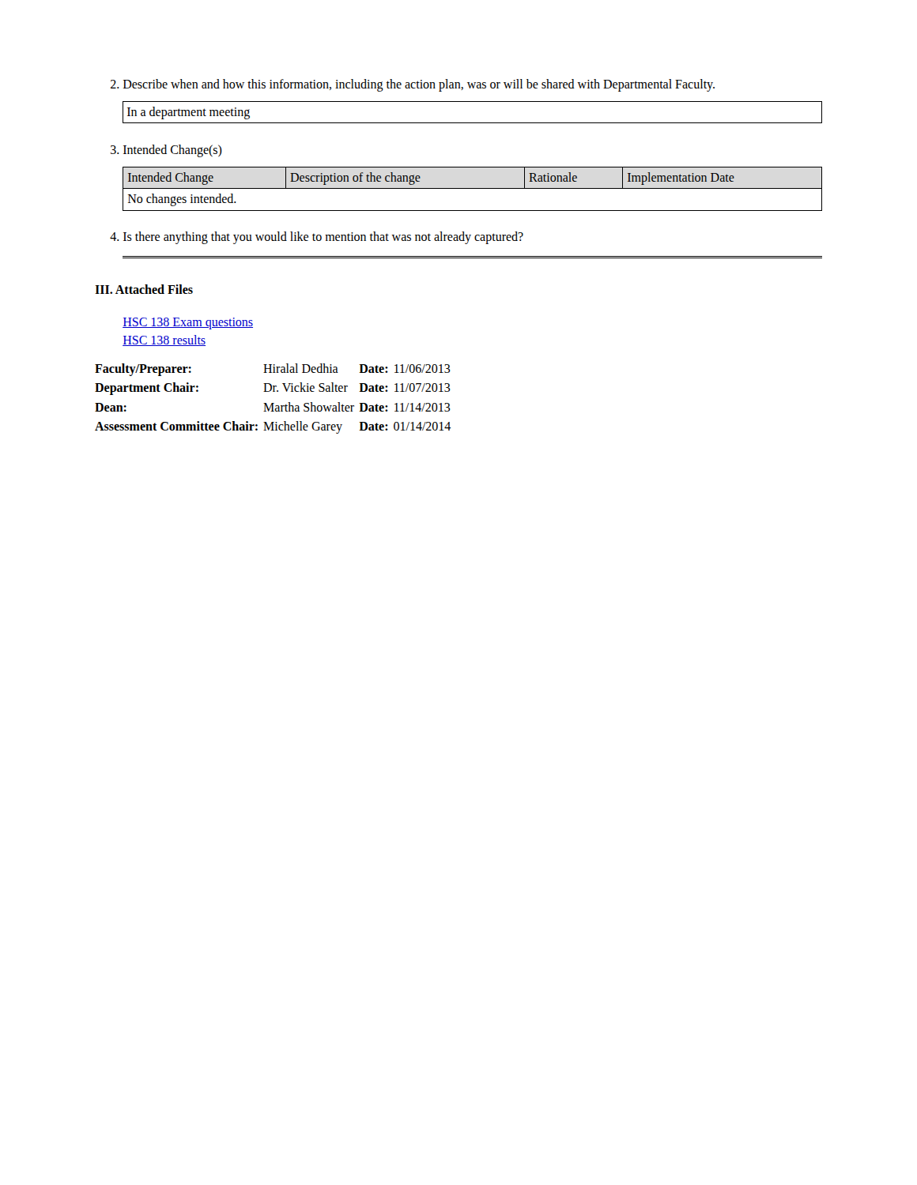Describe when and how this information, including the action plan, was or will be shared with Departmental Faculty.
In a department meeting
Intended Change(s)
| Intended Change | Description of the change | Rationale | Implementation Date |
| --- | --- | --- | --- |
| No changes intended. |
Is there anything that you would like to mention that was not already captured?
III. Attached Files
HSC 138 Exam questions HSC 138 results
| Faculty/Preparer: | Hiralal Dedhia | Date: | 11/06/2013 |
| Department Chair: | Dr. Vickie Salter | Date: | 11/07/2013 |
| Dean: | Martha Showalter | Date: | 11/14/2013 |
| Assessment Committee Chair: | Michelle Garey | Date: | 01/14/2014 |